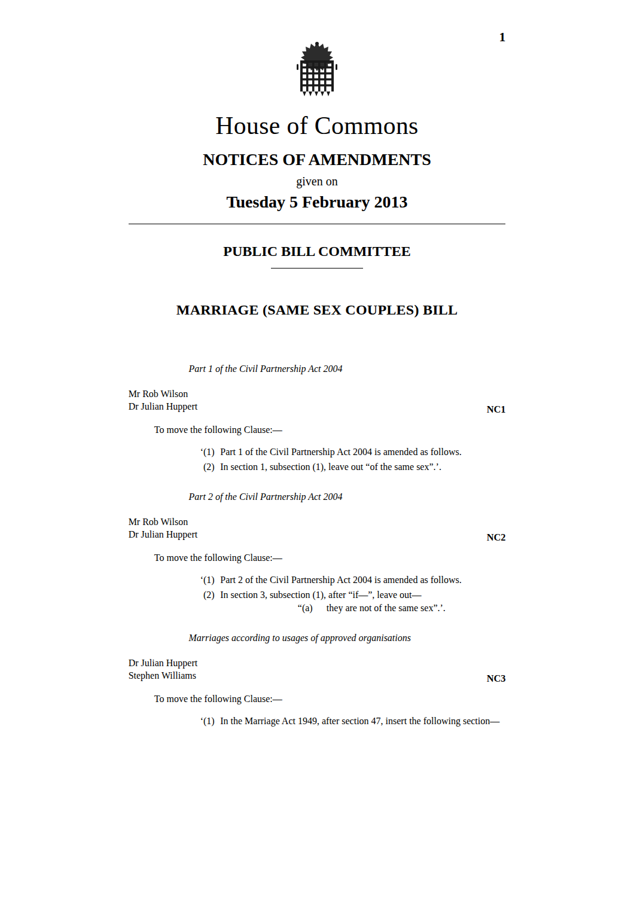1
House of Commons
NOTICES OF AMENDMENTS
given on
Tuesday 5 February 2013
PUBLIC BILL COMMITTEE
MARRIAGE (SAME SEX COUPLES) BILL
Part 1 of the Civil Partnership Act 2004
NC1
Mr Rob Wilson
Dr Julian Huppert
To move the following Clause:—
‘(1) Part 1 of the Civil Partnership Act 2004 is amended as follows.
(2) In section 1, subsection (1), leave out “of the same sex”.’.
Part 2 of the Civil Partnership Act 2004
NC2
Mr Rob Wilson
Dr Julian Huppert
To move the following Clause:—
‘(1) Part 2 of the Civil Partnership Act 2004 is amended as follows.
(2) In section 3, subsection (1), after “if—”, leave out—
“(a) they are not of the same sex”.’.
Marriages according to usages of approved organisations
NC3
Dr Julian Huppert
Stephen Williams
To move the following Clause:—
‘(1) In the Marriage Act 1949, after section 47, insert the following section—